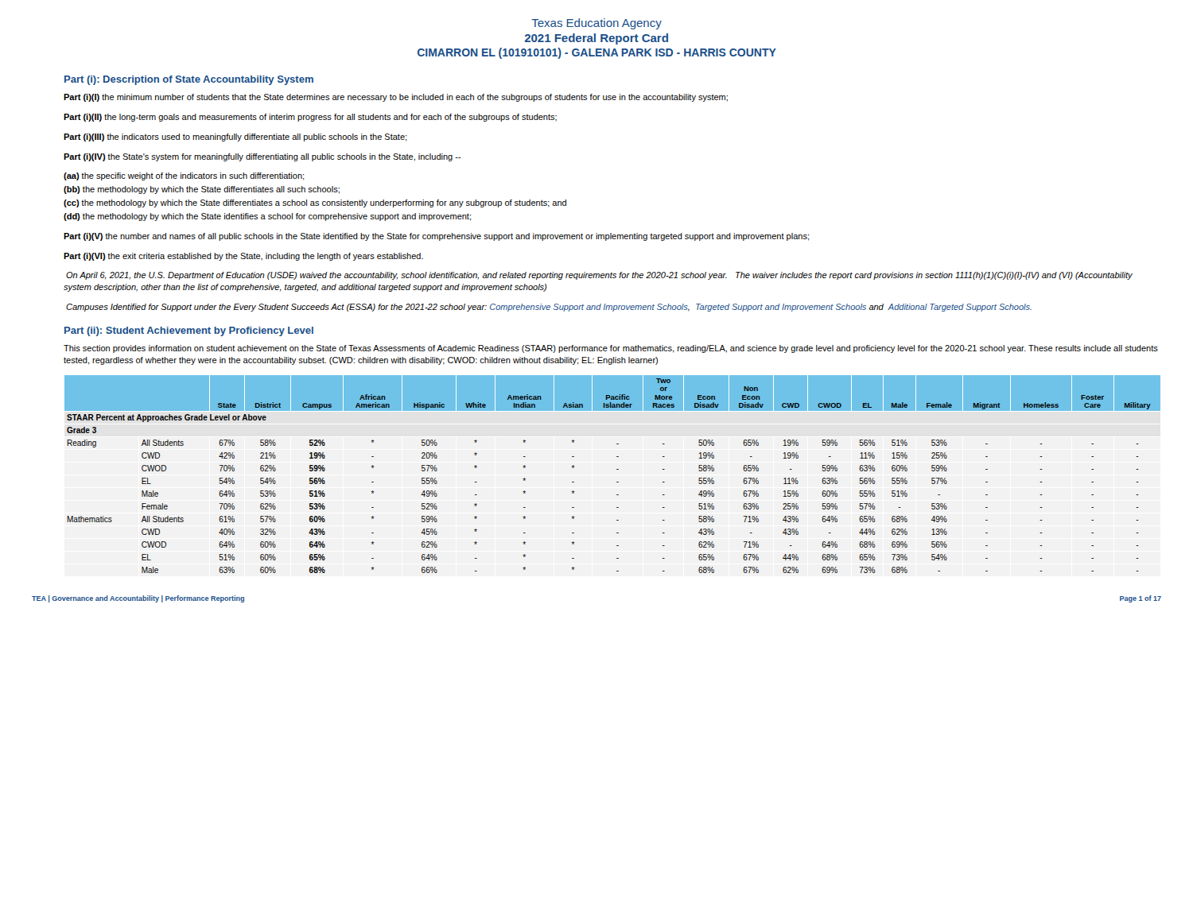Texas Education Agency
2021 Federal Report Card
CIMARRON EL (101910101) - GALENA PARK ISD - HARRIS COUNTY
Part (i): Description of State Accountability System
Part (i)(I) the minimum number of students that the State determines are necessary to be included in each of the subgroups of students for use in the accountability system;
Part (i)(II) the long-term goals and measurements of interim progress for all students and for each of the subgroups of students;
Part (i)(III) the indicators used to meaningfully differentiate all public schools in the State;
Part (i)(IV) the State's system for meaningfully differentiating all public schools in the State, including --
(aa) the specific weight of the indicators in such differentiation;
(bb) the methodology by which the State differentiates all such schools;
(cc) the methodology by which the State differentiates a school as consistently underperforming for any subgroup of students; and
(dd) the methodology by which the State identifies a school for comprehensive support and improvement;
Part (i)(V) the number and names of all public schools in the State identified by the State for comprehensive support and improvement or implementing targeted support and improvement plans;
Part (i)(VI) the exit criteria established by the State, including the length of years established.
On April 6, 2021, the U.S. Department of Education (USDE) waived the accountability, school identification, and related reporting requirements for the 2020-21 school year. The waiver includes the report card provisions in section 1111(h)(1)(C)(i)(I)-(IV) and (VI) (Accountability system description, other than the list of comprehensive, targeted, and additional targeted support and improvement schools)
Campuses Identified for Support under the Every Student Succeeds Act (ESSA) for the 2021-22 school year: Comprehensive Support and Improvement Schools, Targeted Support and Improvement Schools and Additional Targeted Support Schools.
Part (ii): Student Achievement by Proficiency Level
This section provides information on student achievement on the State of Texas Assessments of Academic Readiness (STAAR) performance for mathematics, reading/ELA, and science by grade level and proficiency level for the 2020-21 school year. These results include all students tested, regardless of whether they were in the accountability subset. (CWD: children with disability; CWOD: children without disability; EL: English learner)
| | State | District | Campus | African American | Hispanic | White | American Indian | Asian | Pacific Islander | Two or More Races | Econ Disadv | Non Econ Disadv | CWD | CWOD | EL | Male | Female | Migrant | Homeless | Foster Care | Military |
| --- | --- | --- | --- | --- | --- | --- | --- | --- | --- | --- | --- | --- | --- | --- | --- | --- | --- | --- | --- | --- | --- |
| STAAR Percent at Approaches Grade Level or Above |
| Grade 3 |
| Reading | All Students | 67% | 58% | 52% | * | 50% | * | * | * | - | - | 50% | 65% | 19% | 59% | 56% | 51% | 53% | - | - | - | - |
| | CWD | 42% | 21% | 19% | - | 20% | * | - | - | - | - | 19% | - | 19% | - | 11% | 15% | 25% | - | - | - | - |
| | CWOD | 70% | 62% | 59% | * | 57% | * | * | * | - | - | 58% | 65% | - | 59% | 63% | 60% | 59% | - | - | - | - |
| | EL | 54% | 54% | 56% | - | 55% | - | * | - | - | - | 55% | 67% | 11% | 63% | 56% | 55% | 57% | - | - | - | - |
| | Male | 64% | 53% | 51% | * | 49% | - | * | * | - | - | 49% | 67% | 15% | 60% | 55% | 51% | - | - | - | - | - |
| | Female | 70% | 62% | 53% | - | 52% | * | - | - | - | - | 51% | 63% | 25% | 59% | 57% | - | 53% | - | - | - | - |
| Mathematics | All Students | 61% | 57% | 60% | * | 59% | * | * | * | - | - | 58% | 71% | 43% | 64% | 65% | 68% | 49% | - | - | - | - |
| | CWD | 40% | 32% | 43% | - | 45% | * | - | - | - | - | 43% | - | 43% | - | 44% | 62% | 13% | - | - | - | - |
| | CWOD | 64% | 60% | 64% | * | 62% | * | * | * | - | - | 62% | 71% | - | 64% | 68% | 69% | 56% | - | - | - | - |
| | EL | 51% | 60% | 65% | - | 64% | - | * | - | - | - | 65% | 67% | 44% | 68% | 65% | 73% | 54% | - | - | - | - |
| | Male | 63% | 60% | 68% | * | 66% | - | * | * | - | - | 68% | 67% | 62% | 69% | 73% | 68% | - | - | - | - | - |
TEA | Governance and Accountability | Performance Reporting
Page 1 of 17